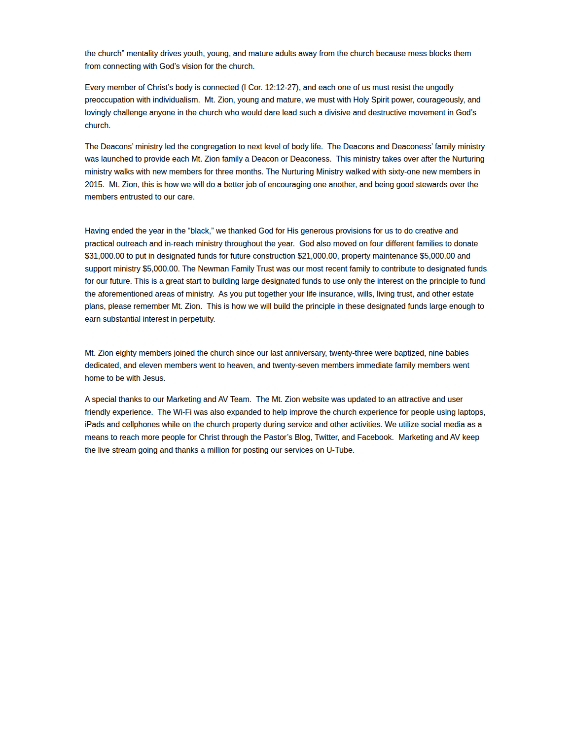the church” mentality drives youth, young, and mature adults away from the church because mess blocks them from connecting with God’s vision for the church.
Every member of Christ’s body is connected (I Cor. 12:12-27), and each one of us must resist the ungodly preoccupation with individualism. Mt. Zion, young and mature, we must with Holy Spirit power, courageously, and lovingly challenge anyone in the church who would dare lead such a divisive and destructive movement in God’s church.
The Deacons’ ministry led the congregation to next level of body life. The Deacons and Deaconess’ family ministry was launched to provide each Mt. Zion family a Deacon or Deaconess. This ministry takes over after the Nurturing ministry walks with new members for three months. The Nurturing Ministry walked with sixty-one new members in 2015. Mt. Zion, this is how we will do a better job of encouraging one another, and being good stewards over the members entrusted to our care.
Having ended the year in the “black,” we thanked God for His generous provisions for us to do creative and practical outreach and in-reach ministry throughout the year. God also moved on four different families to donate $31,000.00 to put in designated funds for future construction $21,000.00, property maintenance $5,000.00 and support ministry $5,000.00. The Newman Family Trust was our most recent family to contribute to designated funds for our future. This is a great start to building large designated funds to use only the interest on the principle to fund the aforementioned areas of ministry. As you put together your life insurance, wills, living trust, and other estate plans, please remember Mt. Zion. This is how we will build the principle in these designated funds large enough to earn substantial interest in perpetuity.
Mt. Zion eighty members joined the church since our last anniversary, twenty-three were baptized, nine babies dedicated, and eleven members went to heaven, and twenty-seven members immediate family members went home to be with Jesus.
A special thanks to our Marketing and AV Team. The Mt. Zion website was updated to an attractive and user friendly experience. The Wi-Fi was also expanded to help improve the church experience for people using laptops, iPads and cellphones while on the church property during service and other activities. We utilize social media as a means to reach more people for Christ through the Pastor’s Blog, Twitter, and Facebook. Marketing and AV keep the live stream going and thanks a million for posting our services on U-Tube.